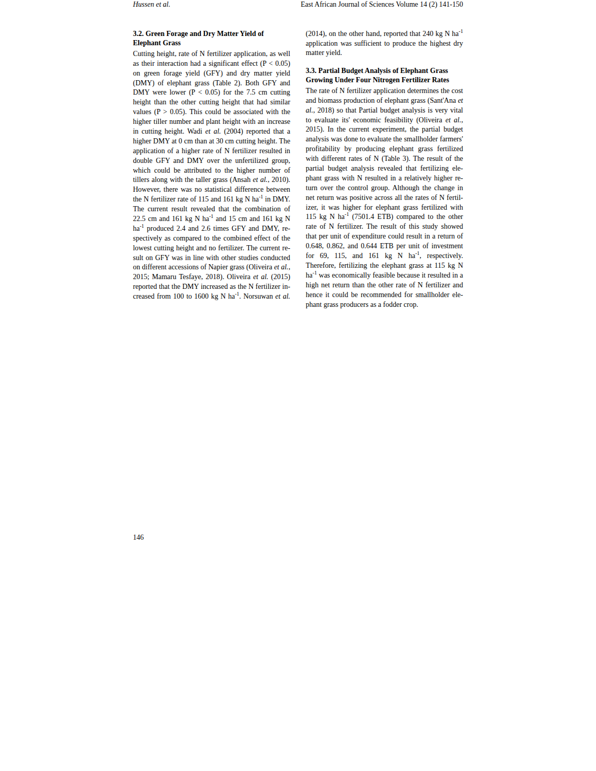Hussen et al.
East African Journal of Sciences Volume 14 (2) 141-150
3.2. Green Forage and Dry Matter Yield of Elephant Grass
Cutting height, rate of N fertilizer application, as well as their interaction had a significant effect (P < 0.05) on green forage yield (GFY) and dry matter yield (DMY) of elephant grass (Table 2). Both GFY and DMY were lower (P < 0.05) for the 7.5 cm cutting height than the other cutting height that had similar values (P > 0.05). This could be associated with the higher tiller number and plant height with an increase in cutting height. Wadi et al. (2004) reported that a higher DMY at 0 cm than at 30 cm cutting height. The application of a higher rate of N fertilizer resulted in double GFY and DMY over the unfertilized group, which could be attributed to the higher number of tillers along with the taller grass (Ansah et al., 2010). However, there was no statistical difference between the N fertilizer rate of 115 and 161 kg N ha-1 in DMY. The current result revealed that the combination of 22.5 cm and 161 kg N ha-1 and 15 cm and 161 kg N ha-1 produced 2.4 and 2.6 times GFY and DMY, respectively as compared to the combined effect of the lowest cutting height and no fertilizer. The current result on GFY was in line with other studies conducted on different accessions of Napier grass (Oliveira et al., 2015; Mamaru Tesfaye, 2018). Oliveira et al. (2015) reported that the DMY increased as the N fertilizer increased from 100 to 1600 kg N ha-1. Norsuwan et al. (2014), on the other hand, reported that 240 kg N ha-1 application was sufficient to produce the highest dry matter yield.
3.3. Partial Budget Analysis of Elephant Grass Growing Under Four Nitrogen Fertilizer Rates
The rate of N fertilizer application determines the cost and biomass production of elephant grass (Sant'Ana et al., 2018) so that Partial budget analysis is very vital to evaluate its' economic feasibility (Oliveira et al., 2015). In the current experiment, the partial budget analysis was done to evaluate the smallholder farmers' profitability by producing elephant grass fertilized with different rates of N (Table 3). The result of the partial budget analysis revealed that fertilizing elephant grass with N resulted in a relatively higher return over the control group. Although the change in net return was positive across all the rates of N fertilizer, it was higher for elephant grass fertilized with 115 kg N ha-1 (7501.4 ETB) compared to the other rate of N fertilizer. The result of this study showed that per unit of expenditure could result in a return of 0.648, 0.862, and 0.644 ETB per unit of investment for 69, 115, and 161 kg N ha-1, respectively. Therefore, fertilizing the elephant grass at 115 kg N ha-1 was economically feasible because it resulted in a high net return than the other rate of N fertilizer and hence it could be recommended for smallholder elephant grass producers as a fodder crop.
146